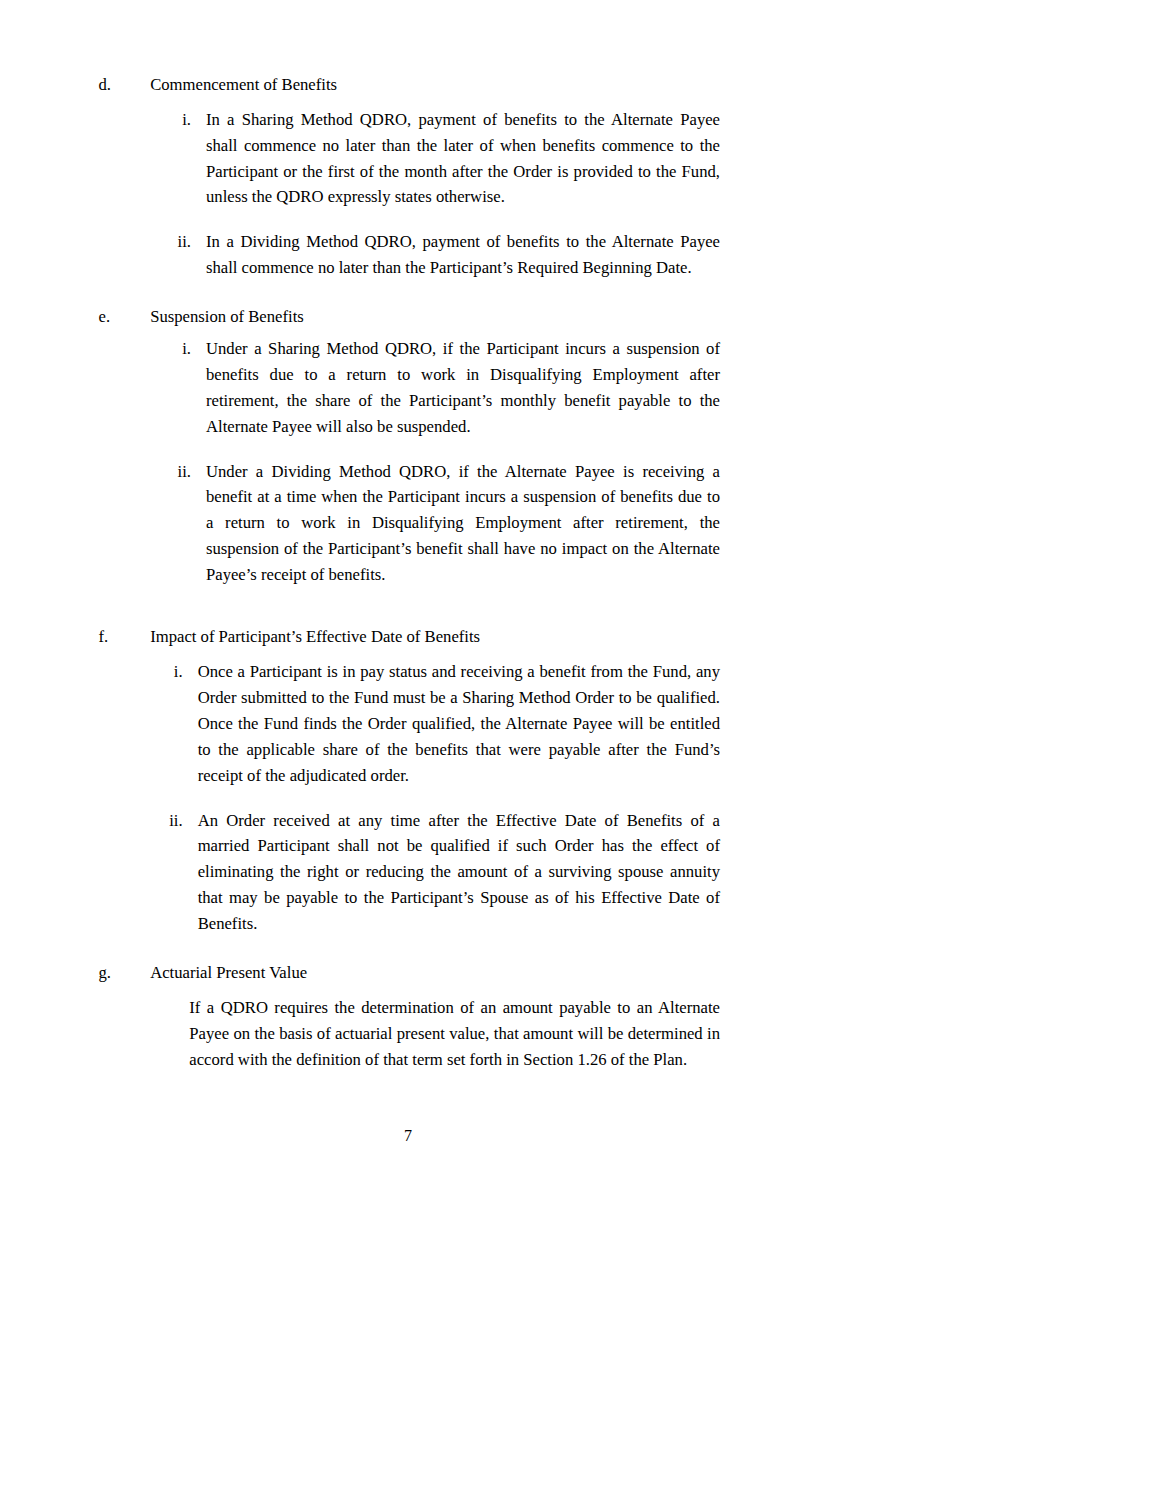d.
Commencement of Benefits
i.
In a Sharing Method QDRO, payment of benefits to the Alternate Payee shall commence no later than the later of when benefits commence to the Participant or the first of the month after the Order is provided to the Fund, unless the QDRO expressly states otherwise.
ii.
In a Dividing Method QDRO, payment of benefits to the Alternate Payee shall commence no later than the Participant’s Required Beginning Date.
e.
Suspension of Benefits
i.
Under a Sharing Method QDRO, if the Participant incurs a suspension of benefits due to a return to work in Disqualifying Employment after retirement, the share of the Participant’s monthly benefit payable to the Alternate Payee will also be suspended.
ii.
Under a Dividing Method QDRO, if the Alternate Payee is receiving a benefit at a time when the Participant incurs a suspension of benefits due to a return to work in Disqualifying Employment after retirement, the suspension of the Participant’s benefit shall have no impact on the Alternate Payee’s receipt of benefits.
f.
Impact of Participant’s Effective Date of Benefits
i.
Once a Participant is in pay status and receiving a benefit from the Fund, any Order submitted to the Fund must be a Sharing Method Order to be qualified. Once the Fund finds the Order qualified, the Alternate Payee will be entitled to the applicable share of the benefits that were payable after the Fund’s receipt of the adjudicated order.
ii.
An Order received at any time after the Effective Date of Benefits of a married Participant shall not be qualified if such Order has the effect of eliminating the right or reducing the amount of a surviving spouse annuity that may be payable to the Participant’s Spouse as of his Effective Date of Benefits.
g.
Actuarial Present Value
If a QDRO requires the determination of an amount payable to an Alternate Payee on the basis of actuarial present value, that amount will be determined in accord with the definition of that term set forth in Section 1.26 of the Plan.
7